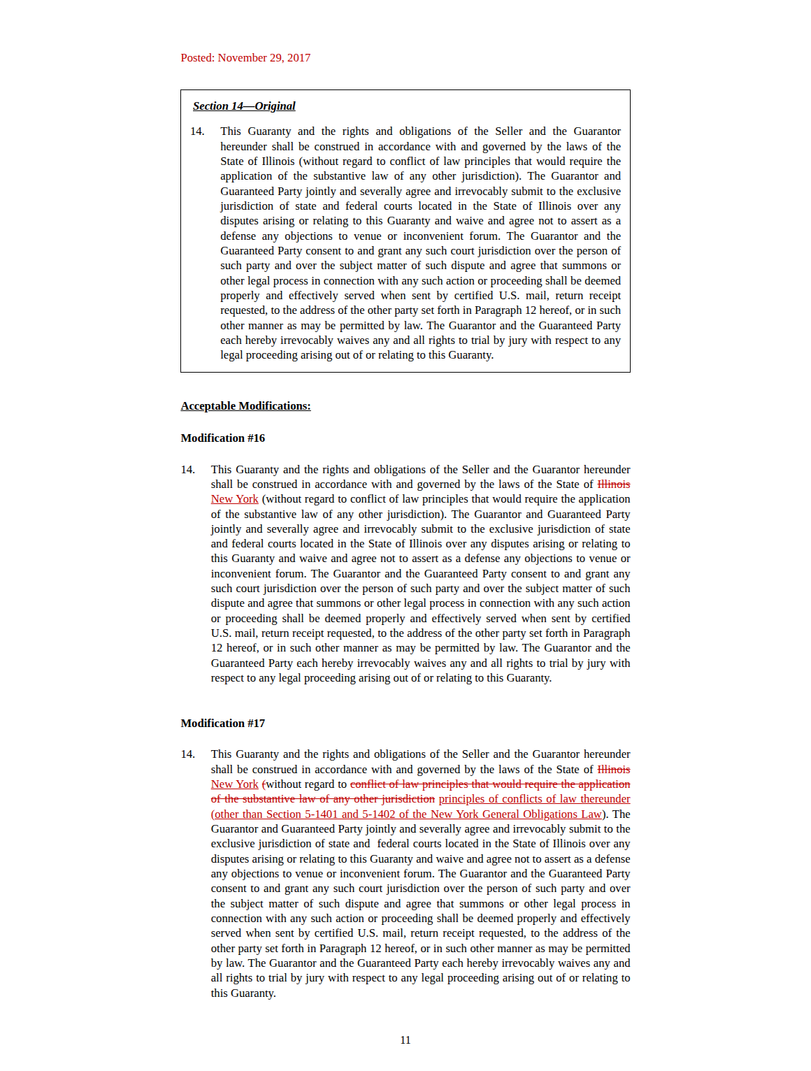Posted: November 29, 2017
Section 14—Original
14. This Guaranty and the rights and obligations of the Seller and the Guarantor hereunder shall be construed in accordance with and governed by the laws of the State of Illinois (without regard to conflict of law principles that would require the application of the substantive law of any other jurisdiction). The Guarantor and Guaranteed Party jointly and severally agree and irrevocably submit to the exclusive jurisdiction of state and federal courts located in the State of Illinois over any disputes arising or relating to this Guaranty and waive and agree not to assert as a defense any objections to venue or inconvenient forum. The Guarantor and the Guaranteed Party consent to and grant any such court jurisdiction over the person of such party and over the subject matter of such dispute and agree that summons or other legal process in connection with any such action or proceeding shall be deemed properly and effectively served when sent by certified U.S. mail, return receipt requested, to the address of the other party set forth in Paragraph 12 hereof, or in such other manner as may be permitted by law. The Guarantor and the Guaranteed Party each hereby irrevocably waives any and all rights to trial by jury with respect to any legal proceeding arising out of or relating to this Guaranty.
Acceptable Modifications:
Modification #16
14. This Guaranty and the rights and obligations of the Seller and the Guarantor hereunder shall be construed in accordance with and governed by the laws of the State of Illinois New York (without regard to conflict of law principles that would require the application of the substantive law of any other jurisdiction). The Guarantor and Guaranteed Party jointly and severally agree and irrevocably submit to the exclusive jurisdiction of state and federal courts located in the State of Illinois over any disputes arising or relating to this Guaranty and waive and agree not to assert as a defense any objections to venue or inconvenient forum. The Guarantor and the Guaranteed Party consent to and grant any such court jurisdiction over the person of such party and over the subject matter of such dispute and agree that summons or other legal process in connection with any such action or proceeding shall be deemed properly and effectively served when sent by certified U.S. mail, return receipt requested, to the address of the other party set forth in Paragraph 12 hereof, or in such other manner as may be permitted by law. The Guarantor and the Guaranteed Party each hereby irrevocably waives any and all rights to trial by jury with respect to any legal proceeding arising out of or relating to this Guaranty.
Modification #17
14. This Guaranty and the rights and obligations of the Seller and the Guarantor hereunder shall be construed in accordance with and governed by the laws of the State of Illinois New York (without regard to conflict of law principles that would require the application of the substantive law of any other jurisdiction principles of conflicts of law thereunder (other than Section 5-1401 and 5-1402 of the New York General Obligations Law). The Guarantor and Guaranteed Party jointly and severally agree and irrevocably submit to the exclusive jurisdiction of state and federal courts located in the State of Illinois over any disputes arising or relating to this Guaranty and waive and agree not to assert as a defense any objections to venue or inconvenient forum. The Guarantor and the Guaranteed Party consent to and grant any such court jurisdiction over the person of such party and over the subject matter of such dispute and agree that summons or other legal process in connection with any such action or proceeding shall be deemed properly and effectively served when sent by certified U.S. mail, return receipt requested, to the address of the other party set forth in Paragraph 12 hereof, or in such other manner as may be permitted by law. The Guarantor and the Guaranteed Party each hereby irrevocably waives any and all rights to trial by jury with respect to any legal proceeding arising out of or relating to this Guaranty.
11